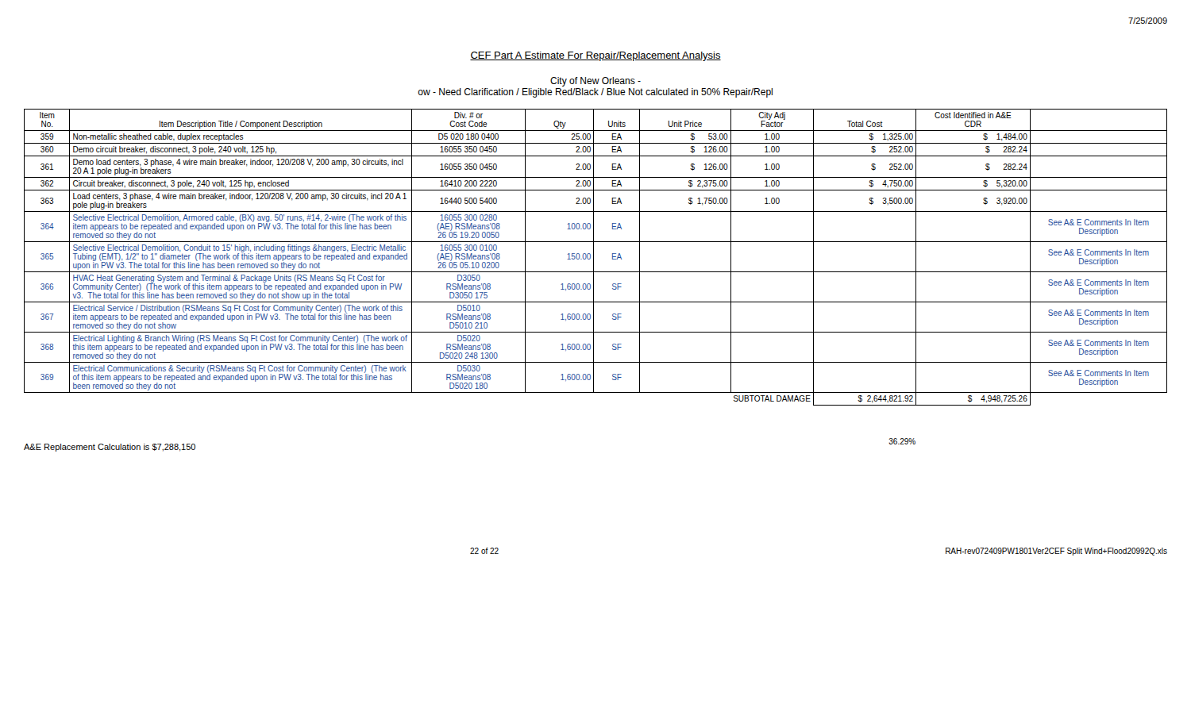7/25/2009
CEF Part A Estimate For Repair/Replacement Analysis
City of New Orleans -
ow - Need Clarification / Eligible Red/Black / Blue Not calculated in 50% Repair/Repl
| Item No. | Item Description Title / Component Description | Div. # or Cost Code | Qty | Units | Unit Price | City Adj Factor | Total Cost | Cost Identified in A&E CDR | |
| --- | --- | --- | --- | --- | --- | --- | --- | --- | --- |
| 359 | Non-metallic sheathed cable, duplex receptacles | D5 020 180 0400 | 25.00 | EA | $ 53.00 | 1.00 | $ 1,325.00 | $ 1,484.00 | |
| 360 | Demo circuit breaker, disconnect, 3 pole, 240 volt, 125 hp, | 16055 350 0450 | 2.00 | EA | $ 126.00 | 1.00 | $ 252.00 | $ 282.24 | |
| 361 | Demo load centers, 3 phase, 4 wire main breaker, indoor, 120/208 V, 200 amp, 30 circuits, incl 20 A 1 pole plug-in breakers | 16055 350 0450 | 2.00 | EA | $ 126.00 | 1.00 | $ 252.00 | $ 282.24 | |
| 362 | Circuit breaker, disconnect, 3 pole, 240 volt, 125 hp, enclosed | 16410 200 2220 | 2.00 | EA | $ 2,375.00 | 1.00 | $ 4,750.00 | $ 5,320.00 | |
| 363 | Load centers, 3 phase, 4 wire main breaker, indoor, 120/208 V, 200 amp, 30 circuits, incl 20 A 1 pole plug-in breakers | 16440 500 5400 | 2.00 | EA | $ 1,750.00 | 1.00 | $ 3,500.00 | $ 3,920.00 | |
| 364 | Selective Electrical Demolition, Armored cable, (BX) avg. 50' runs, #14, 2-wire (The work of this item appears to be repeated and expanded upon on PW v3. The total for this line has been removed so they do not | 16055 300 0280 (AE) RSMeans'08 26 05 19.20 0050 | 100.00 | EA | | | | | See A& E Comments In Item Description |
| 365 | Selective Electrical Demolition, Conduit to 15' high, including fittings &hangers, Electric Metallic Tubing (EMT), 1/2" to 1" diameter (The work of this item appears to be repeated and expanded upon in PW v3. The total for this line has been removed so they do not | 16055 300 0100 (AE) RSMeans'08 26 05 05.10 0200 | 150.00 | EA | | | | | See A& E Comments In Item Description |
| 366 | HVAC Heat Generating System and Terminal & Package Units (RS Means Sq Ft Cost for Community Center) (The work of this item appears to be repeated and expanded upon in PW v3. The total for this line has been removed so they do not show up in the total | D3050 RSMeans'08 D3050 175 | 1,600.00 | SF | | | | | See A& E Comments In Item Description |
| 367 | Electrical Service / Distribution (RSMeans Sq Ft Cost for Community Center) (The work of this item appears to be repeated and expanded upon in PW v3. The total for this line has been removed so they do not show | D5010 RSMeans'08 D5010 210 | 1,600.00 | SF | | | | | See A& E Comments In Item Description |
| 368 | Electrical Lighting & Branch Wiring (RS Means Sq Ft Cost for Community Center) (The work of this item appears to be repeated and expanded upon in PW v3. The total for this line has been removed so they do not | D5020 RSMeans'08 D5020 248 1300 | 1,600.00 | SF | | | | | See A& E Comments In Item Description |
| 369 | Electrical Communications & Security (RSMeans Sq Ft Cost for Community Center) (The work of this item appears to be repeated and expanded upon in PW v3. The total for this line has been removed so they do not | D5030 RSMeans'08 D5020 180 | 1,600.00 | SF | | | | | See A& E Comments In Item Description |
| | SUBTOTAL DAMAGE | $ 2,644,821.92 | $ 4,948,725.26 | |
A&E Replacement Calculation is $7,288,150
36.29%
22 of 22
RAH-rev072409PW1801Ver2CEF Split Wind+Flood20992Q.xls